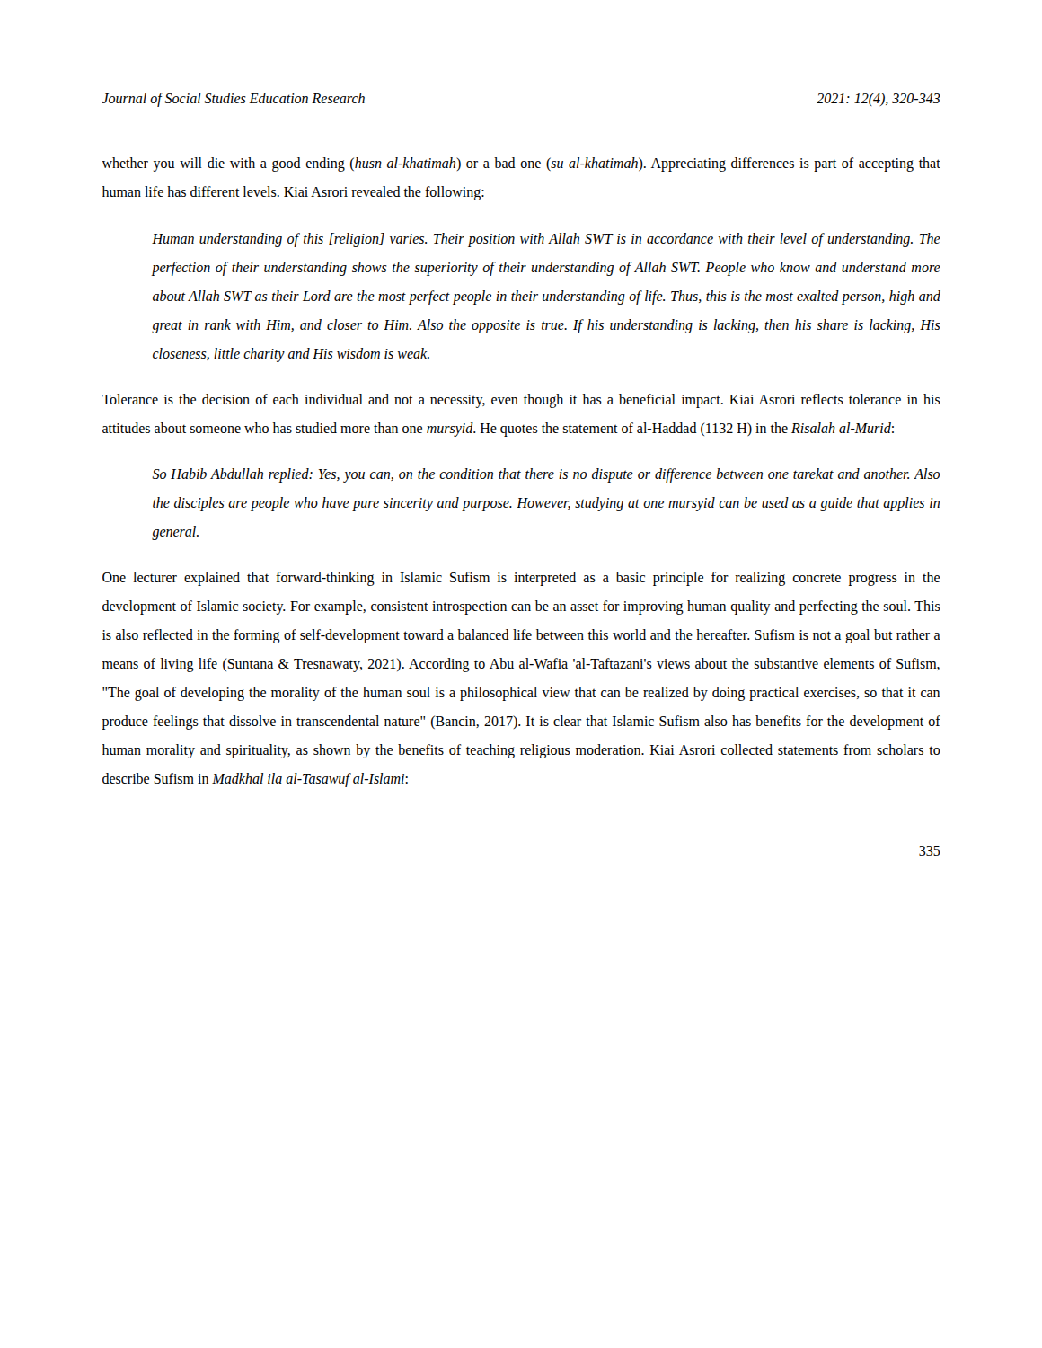Journal of Social Studies Education Research 2021: 12(4), 320-343
whether you will die with a good ending (husn al-khatimah) or a bad one (su al-khatimah). Appreciating differences is part of accepting that human life has different levels. Kiai Asrori revealed the following:
Human understanding of this [religion] varies. Their position with Allah SWT is in accordance with their level of understanding. The perfection of their understanding shows the superiority of their understanding of Allah SWT. People who know and understand more about Allah SWT as their Lord are the most perfect people in their understanding of life. Thus, this is the most exalted person, high and great in rank with Him, and closer to Him. Also the opposite is true. If his understanding is lacking, then his share is lacking, His closeness, little charity and His wisdom is weak.
Tolerance is the decision of each individual and not a necessity, even though it has a beneficial impact. Kiai Asrori reflects tolerance in his attitudes about someone who has studied more than one mursyid. He quotes the statement of al-Haddad (1132 H) in the Risalah al-Murid:
So Habib Abdullah replied: Yes, you can, on the condition that there is no dispute or difference between one tarekat and another. Also the disciples are people who have pure sincerity and purpose. However, studying at one mursyid can be used as a guide that applies in general.
One lecturer explained that forward-thinking in Islamic Sufism is interpreted as a basic principle for realizing concrete progress in the development of Islamic society. For example, consistent introspection can be an asset for improving human quality and perfecting the soul. This is also reflected in the forming of self-development toward a balanced life between this world and the hereafter. Sufism is not a goal but rather a means of living life (Suntana & Tresnawaty, 2021). According to Abu al-Wafia 'al-Taftazani's views about the substantive elements of Sufism, "The goal of developing the morality of the human soul is a philosophical view that can be realized by doing practical exercises, so that it can produce feelings that dissolve in transcendental nature" (Bancin, 2017). It is clear that Islamic Sufism also has benefits for the development of human morality and spirituality, as shown by the benefits of teaching religious moderation. Kiai Asrori collected statements from scholars to describe Sufism in Madkhal ila al-Tasawuf al-Islami:
335